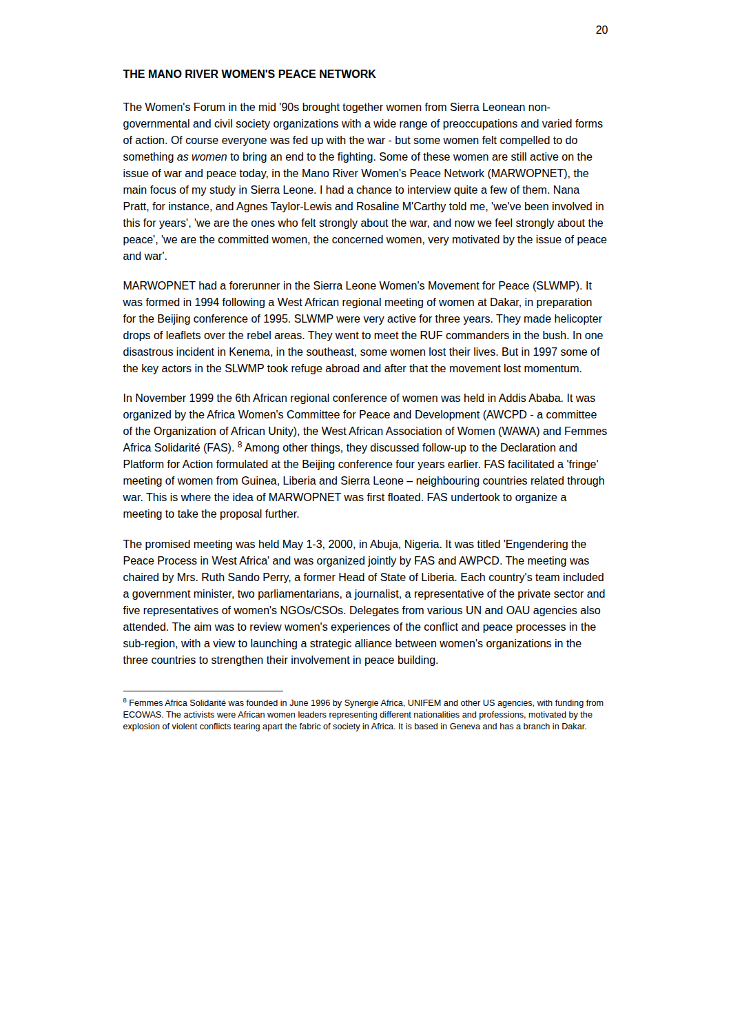20
THE MANO RIVER WOMEN'S PEACE NETWORK
The Women's Forum in the mid '90s brought together women from Sierra Leonean non-governmental and civil society organizations with a wide range of preoccupations and varied forms of action. Of course everyone was fed up with the war - but some women felt compelled to do something as women to bring an end to the fighting. Some of these women are still active on the issue of war and peace today, in the Mano River Women's Peace Network (MARWOPNET), the main focus of my study in Sierra Leone. I had a chance to interview quite a few of them. Nana Pratt, for instance, and Agnes Taylor-Lewis and Rosaline M'Carthy told me, 'we've been involved in this for years', 'we are the ones who felt strongly about the war, and now we feel strongly about the peace', 'we are the committed women, the concerned women, very motivated by the issue of peace and war'.
MARWOPNET had a forerunner in the Sierra Leone Women's Movement for Peace (SLWMP). It was formed in 1994 following a West African regional meeting of women at Dakar, in preparation for the Beijing conference of 1995. SLWMP were very active for three years. They made helicopter drops of leaflets over the rebel areas. They went to meet the RUF commanders in the bush. In one disastrous incident in Kenema, in the southeast, some women lost their lives. But in 1997 some of the key actors in the SLWMP took refuge abroad and after that the movement lost momentum.
In November 1999 the 6th African regional conference of women was held in Addis Ababa. It was organized by the Africa Women's Committee for Peace and Development (AWCPD - a committee of the Organization of African Unity), the West African Association of Women (WAWA) and Femmes Africa Solidarité (FAS). 8 Among other things, they discussed follow-up to the Declaration and Platform for Action formulated at the Beijing conference four years earlier. FAS facilitated a 'fringe' meeting of women from Guinea, Liberia and Sierra Leone – neighbouring countries related through war. This is where the idea of MARWOPNET was first floated. FAS undertook to organize a meeting to take the proposal further.
The promised meeting was held May 1-3, 2000, in Abuja, Nigeria. It was titled 'Engendering the Peace Process in West Africa' and was organized jointly by FAS and AWPCD. The meeting was chaired by Mrs. Ruth Sando Perry, a former Head of State of Liberia. Each country's team included a government minister, two parliamentarians, a journalist, a representative of the private sector and five representatives of women's NGOs/CSOs. Delegates from various UN and OAU agencies also attended. The aim was to review women's experiences of the conflict and peace processes in the sub-region, with a view to launching a strategic alliance between women's organizations in the three countries to strengthen their involvement in peace building.
8 Femmes Africa Solidarité was founded in June 1996 by Synergie Africa, UNIFEM and other US agencies, with funding from ECOWAS. The activists were African women leaders representing different nationalities and professions, motivated by the explosion of violent conflicts tearing apart the fabric of society in Africa. It is based in Geneva and has a branch in Dakar.